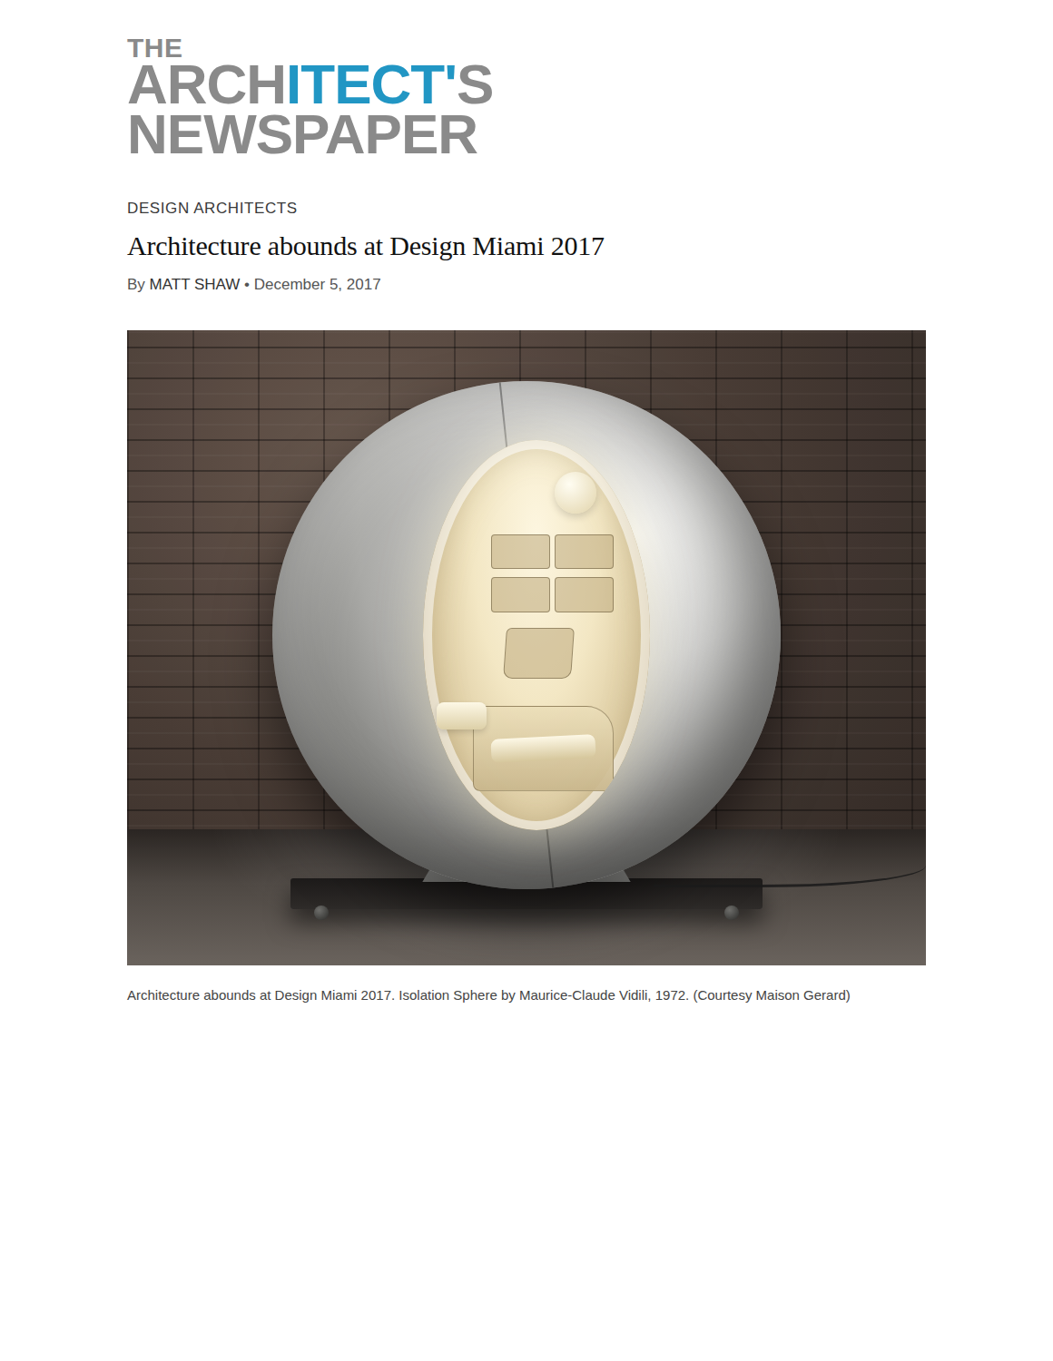THE
ARCH ITECT'S
NEWSPAPER
DESIGN ARCHITECTS
Architecture abounds at Design Miami 2017
By MATT SHAW • December 5, 2017
Architecture abounds at Design Miami 2017. Isolation Sphere by Maurice-Claude Vidili, 1972. (Courtesy Maison Gerard)